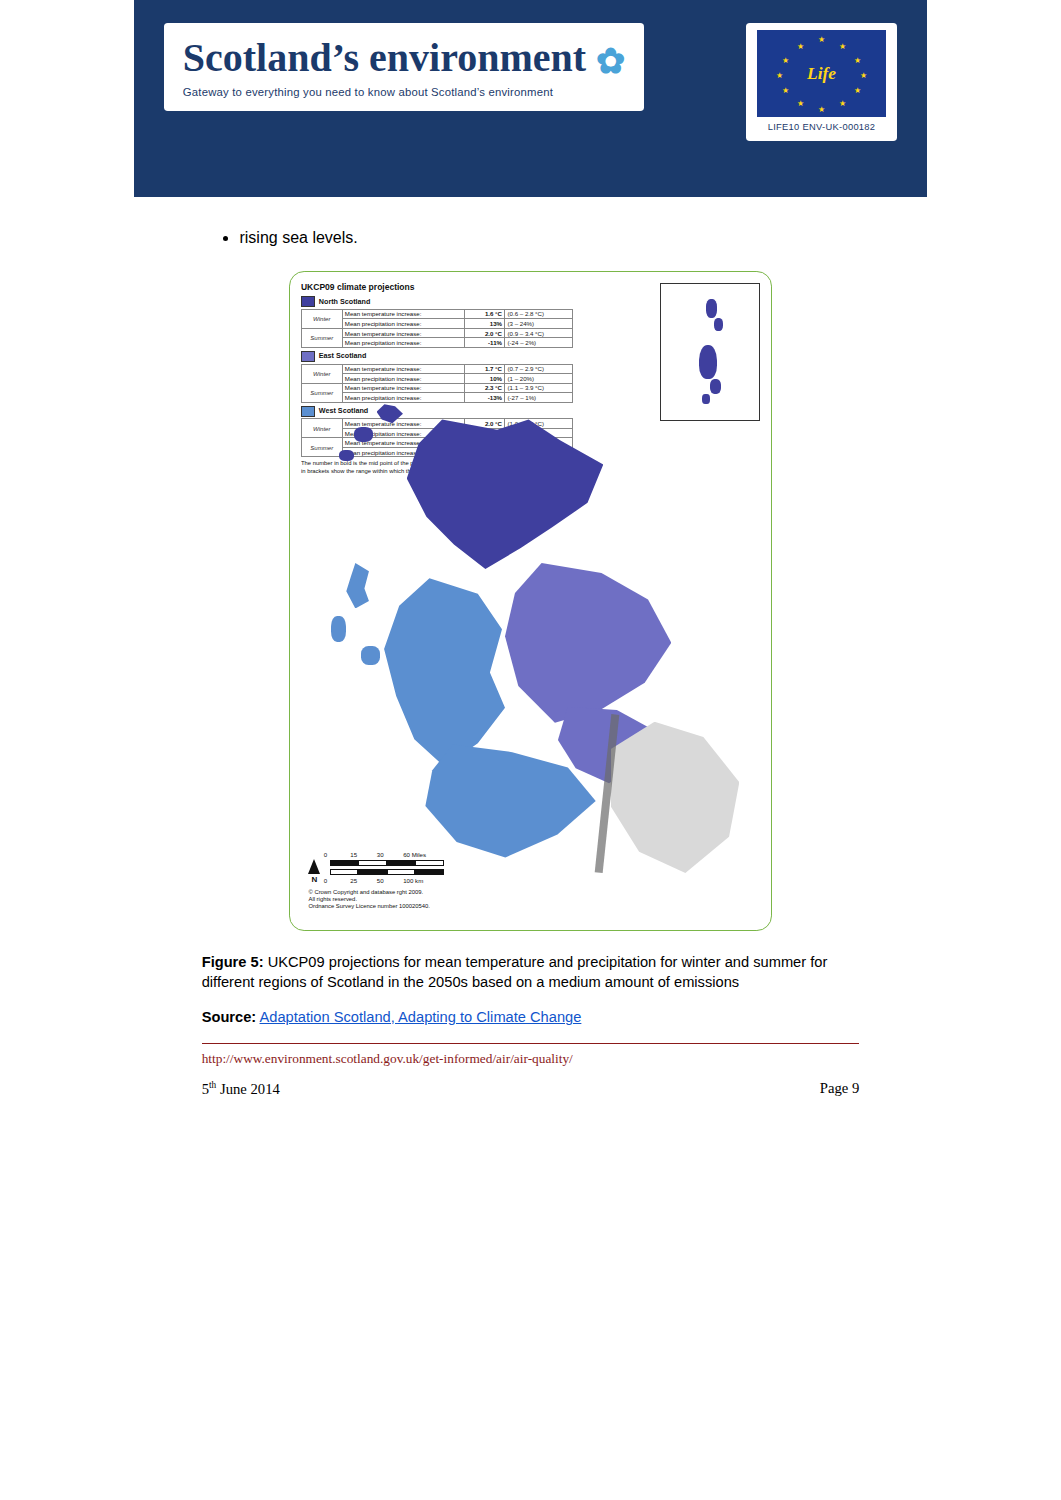Scotland’s environment ✿
Gateway to everything you need to know about Scotland’s environment
★ ★ ★ ★ ★ ★ ★ ★ ★ ★ ★ ★
Life
LIFE10 ENV-UK-000182
rising sea levels.
UKCP09 climate projections
North Scotland
| Winter | Mean temperature increase: | 1.6 °C | (0.6 – 2.8 °C) |
| Mean precipitation increase: | 13% | (3 – 24%) |
| Summer | Mean temperature increase: | 2.0 °C | (0.9 – 3.4 °C) |
| Mean precipitation increase: | -11% | (-24 – 2%) |
East Scotland
| Winter | Mean temperature increase: | 1.7 °C | (0.7 – 2.9 °C) |
| Mean precipitation increase: | 10% | (1 – 20%) |
| Summer | Mean temperature increase: | 2.3 °C | (1.1 – 3.9 °C) |
| Mean precipitation increase: | -13% | (-27 – 1%) |
West Scotland
| Winter | Mean temperature increase: | 2.0 °C | (1.0 – 3.0 °C) |
| Mean precipitation increase: | 15% | (5 – 29%) |
| Summer | Mean temperature increase: | 2.4 °C | (1.1 – 3.8 °C) |
| Mean precipitation increase: | -13% | (-27 – 1%) |
The number in bold is the mid point of the probability range. The numbers
in brackets show the range within which the actual change is likely to be.
N 0153060 Miles 02550100 km
© Crown Copyright and database rght 2009.
All rights reserved.
Ordnance Survey Licence number 100020540.
Figure 5: UKCP09 projections for mean temperature and precipitation for winter and summer for different regions of Scotland in the 2050s based on a medium amount of emissions
Source: Adaptation Scotland, Adapting to Climate Change
http://www.environment.scotland.gov.uk/get-informed/air/air-quality/
5th June 2014
Page 9